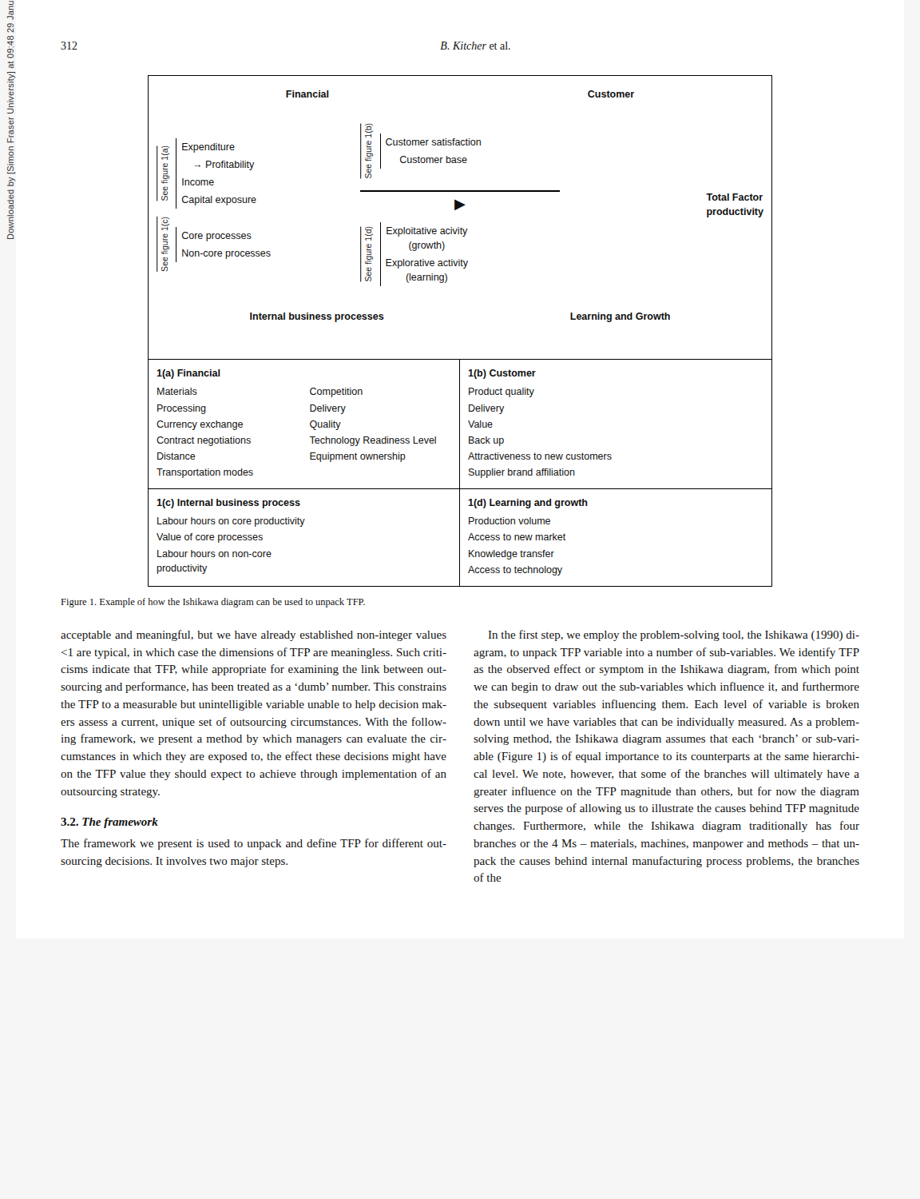Downloaded by [Simon Fraser University] at 09:48 29 January 2013
312
B. Kitcher et al.
Financial Customer
See figure 1(a)
Expenditure
→ Profitability
Income
Capital exposure
See figure 1(c)
Core processes
Non-core processes
See figure 1(b)
Customer satisfaction
Customer base
▶
See figure 1(d)
Exploitative acivity
(growth)
Explorative activity
(learning)
Total Factor
productivity
Internal business processes Learning and Growth
1(a) Financial
Materials
Processing
Currency exchange
Contract negotiations
Distance
Transportation modes
Competition
Delivery
Quality
Technology Readiness Level
Equipment ownership
1(b) Customer
Product quality
Delivery
Value
Back up
Attractiveness to new customers
Supplier brand affiliation
1(c) Internal business process
Labour hours on core productivity
Value of core processes
Labour hours on non-core
productivity
1(d) Learning and growth
Production volume
Access to new market
Knowledge transfer
Access to technology
Figure 1. Example of how the Ishikawa diagram can be used to unpack TFP.
acceptable and meaningful, but we have already established non-integer values <1 are typical, in which case the dimensions of TFP are meaningless. Such criticisms indicate that TFP, while appropriate for examining the link between outsourcing and performance, has been treated as a ‘dumb’ number. This constrains the TFP to a measurable but unintelligible variable unable to help decision makers assess a current, unique set of outsourcing circumstances. With the following framework, we present a method by which managers can evaluate the circumstances in which they are exposed to, the effect these decisions might have on the TFP value they should expect to achieve through implementation of an outsourcing strategy.
3.2. The framework
The framework we present is used to unpack and define TFP for different outsourcing decisions. It involves two major steps.
In the first step, we employ the problem-solving tool, the Ishikawa (1990) diagram, to unpack TFP variable into a number of sub-variables. We identify TFP as the observed effect or symptom in the Ishikawa diagram, from which point we can begin to draw out the sub-variables which influence it, and furthermore the subsequent variables influencing them. Each level of variable is broken down until we have variables that can be individually measured. As a problem-solving method, the Ishikawa diagram assumes that each ‘branch’ or sub-variable (Figure 1) is of equal importance to its counterparts at the same hierarchical level. We note, however, that some of the branches will ultimately have a greater influence on the TFP magnitude than others, but for now the diagram serves the purpose of allowing us to illustrate the causes behind TFP magnitude changes. Furthermore, while the Ishikawa diagram traditionally has four branches or the 4 Ms – materials, machines, manpower and methods – that unpack the causes behind internal manufacturing process problems, the branches of the